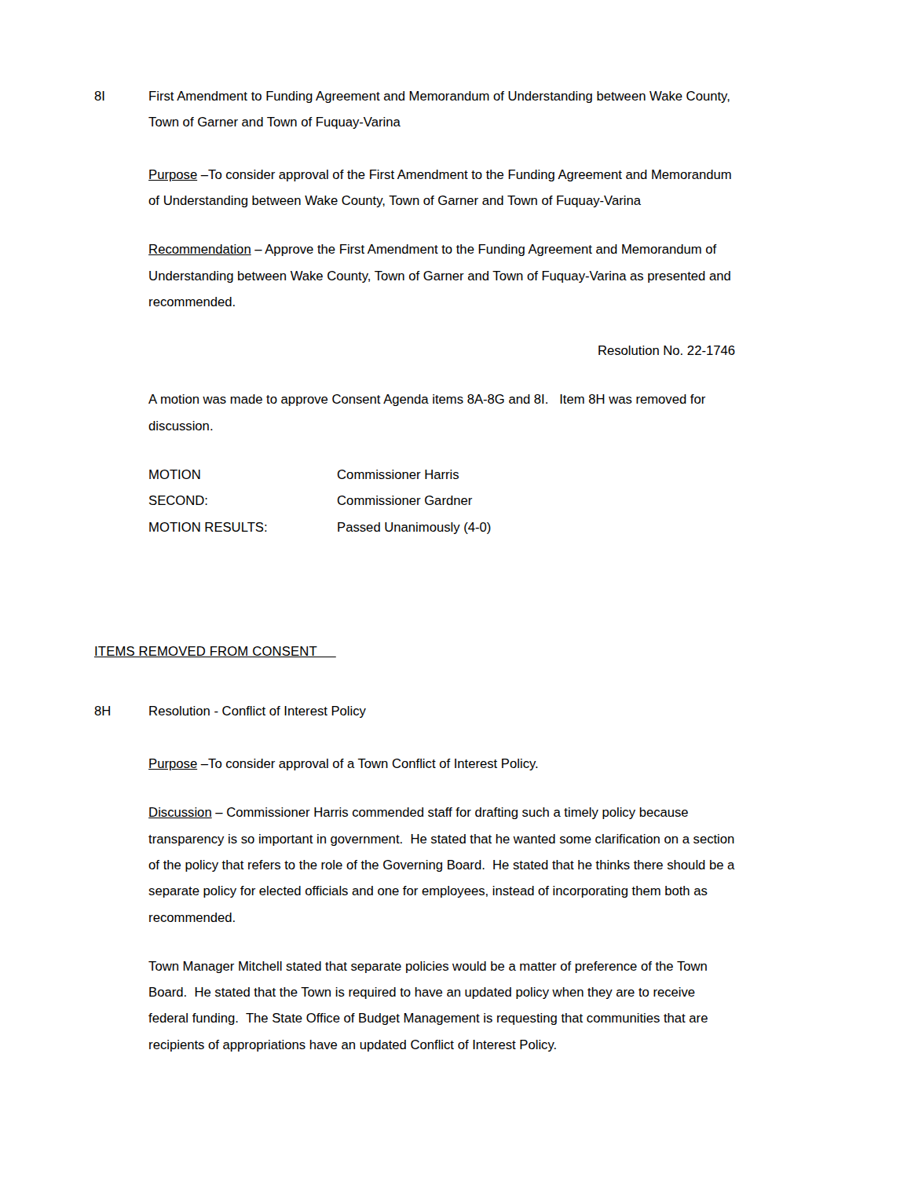8I
First Amendment to Funding Agreement and Memorandum of Understanding between Wake County, Town of Garner and Town of Fuquay-Varina
Purpose –To consider approval of the First Amendment to the Funding Agreement and Memorandum of Understanding between Wake County, Town of Garner and Town of Fuquay-Varina
Recommendation – Approve the First Amendment to the Funding Agreement and Memorandum of Understanding between Wake County, Town of Garner and Town of Fuquay-Varina as presented and recommended.
Resolution No. 22-1746
A motion was made to approve Consent Agenda items 8A-8G and 8I. Item 8H was removed for discussion.
| MOTION | Commissioner Harris |
| SECOND: | Commissioner Gardner |
| MOTION RESULTS: | Passed Unanimously (4-0) |
ITEMS REMOVED FROM CONSENT
8H
Resolution - Conflict of Interest Policy
Purpose –To consider approval of a Town Conflict of Interest Policy.
Discussion – Commissioner Harris commended staff for drafting such a timely policy because transparency is so important in government. He stated that he wanted some clarification on a section of the policy that refers to the role of the Governing Board. He stated that he thinks there should be a separate policy for elected officials and one for employees, instead of incorporating them both as recommended.
Town Manager Mitchell stated that separate policies would be a matter of preference of the Town Board. He stated that the Town is required to have an updated policy when they are to receive federal funding. The State Office of Budget Management is requesting that communities that are recipients of appropriations have an updated Conflict of Interest Policy.